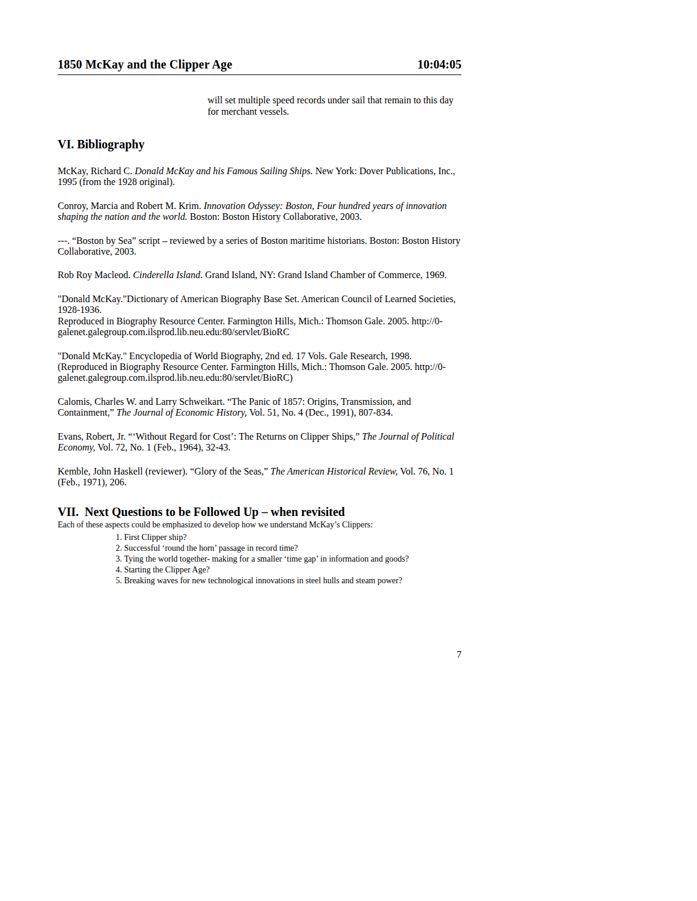1850 McKay and the Clipper Age 10:04:05
will set multiple speed records under sail that remain to this day for merchant vessels.
VI. Bibliography
McKay, Richard C. Donald McKay and his Famous Sailing Ships. New York: Dover Publications, Inc., 1995 (from the 1928 original).
Conroy, Marcia and Robert M. Krim. Innovation Odyssey: Boston, Four hundred years of innovation shaping the nation and the world. Boston: Boston History Collaborative, 2003.
---. “Boston by Sea” script – reviewed by a series of Boston maritime historians. Boston: Boston History Collaborative, 2003.
Rob Roy Macleod. Cinderella Island. Grand Island, NY: Grand Island Chamber of Commerce, 1969.
"Donald McKay."Dictionary of American Biography Base Set. American Council of Learned Societies, 1928-1936.
Reproduced in Biography Resource Center. Farmington Hills, Mich.: Thomson Gale. 2005. http://0-galenet.galegroup.com.ilsprod.lib.neu.edu:80/servlet/BioRC
"Donald McKay." Encyclopedia of World Biography, 2nd ed. 17 Vols. Gale Research, 1998.
(Reproduced in Biography Resource Center. Farmington Hills, Mich.: Thomson Gale. 2005. http://0-galenet.galegroup.com.ilsprod.lib.neu.edu:80/servlet/BioRC)
Calomis, Charles W. and Larry Schweikart. “The Panic of 1857: Origins, Transmission, and Containment,” The Journal of Economic History, Vol. 51, No. 4 (Dec., 1991), 807-834.
Evans, Robert, Jr. “‘Without Regard for Cost’: The Returns on Clipper Ships,” The Journal of Political Economy, Vol. 72, No. 1 (Feb., 1964), 32-43.
Kemble, John Haskell (reviewer). “Glory of the Seas,” The American Historical Review, Vol. 76, No. 1 (Feb., 1971), 206.
VII. Next Questions to be Followed Up – when revisited
Each of these aspects could be emphasized to develop how we understand McKay’s Clippers:
First Clipper ship?
Successful ‘round the horn’ passage in record time?
Tying the world together- making for a smaller ‘time gap’ in information and goods?
Starting the Clipper Age?
Breaking waves for new technological innovations in steel hulls and steam power?
7